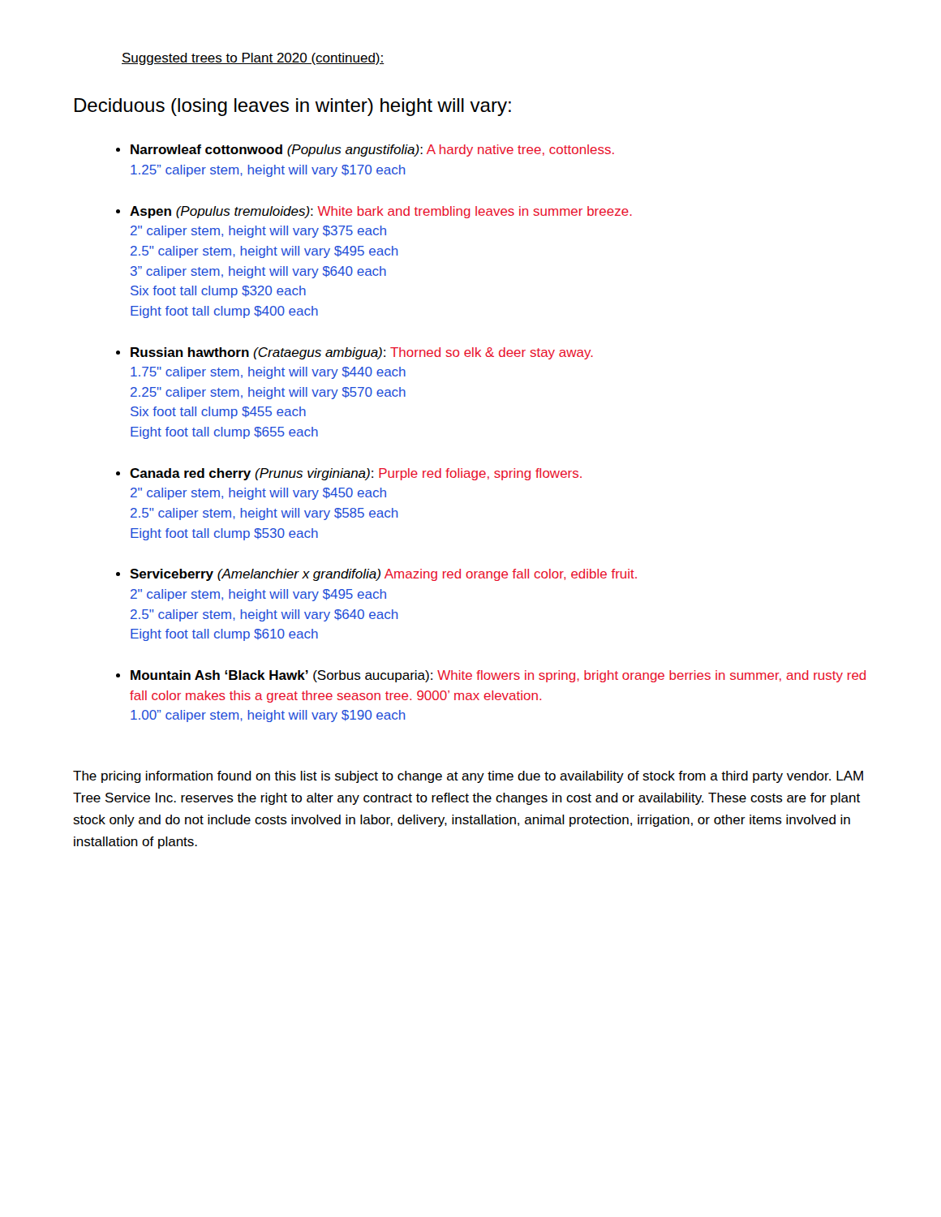Suggested trees to Plant 2020 (continued):
Deciduous (losing leaves in winter) height will vary:
Narrowleaf cottonwood (Populus angustifolia): A hardy native tree, cottonless. 1.25” caliper stem, height will vary $170 each
Aspen (Populus tremuloides): White bark and trembling leaves in summer breeze. 2" caliper stem, height will vary $375 each 2.5" caliper stem, height will vary $495 each 3” caliper stem, height will vary $640 each Six foot tall clump $320 each Eight foot tall clump $400 each
Russian hawthorn (Crataegus ambigua): Thorned so elk & deer stay away. 1.75" caliper stem, height will vary $440 each 2.25" caliper stem, height will vary $570 each Six foot tall clump $455 each Eight foot tall clump $655 each
Canada red cherry (Prunus virginiana): Purple red foliage, spring flowers. 2" caliper stem, height will vary $450 each 2.5" caliper stem, height will vary $585 each Eight foot tall clump $530 each
Serviceberry (Amelanchier x grandifolia) Amazing red orange fall color, edible fruit. 2" caliper stem, height will vary $495 each 2.5" caliper stem, height will vary $640 each Eight foot tall clump $610 each
Mountain Ash ‘Black Hawk’ (Sorbus aucuparia): White flowers in spring, bright orange berries in summer, and rusty red fall color makes this a great three season tree. 9000’ max elevation. 1.00” caliper stem, height will vary $190 each
The pricing information found on this list is subject to change at any time due to availability of stock from a third party vendor. LAM Tree Service Inc. reserves the right to alter any contract to reflect the changes in cost and or availability. These costs are for plant stock only and do not include costs involved in labor, delivery, installation, animal protection, irrigation, or other items involved in installation of plants.